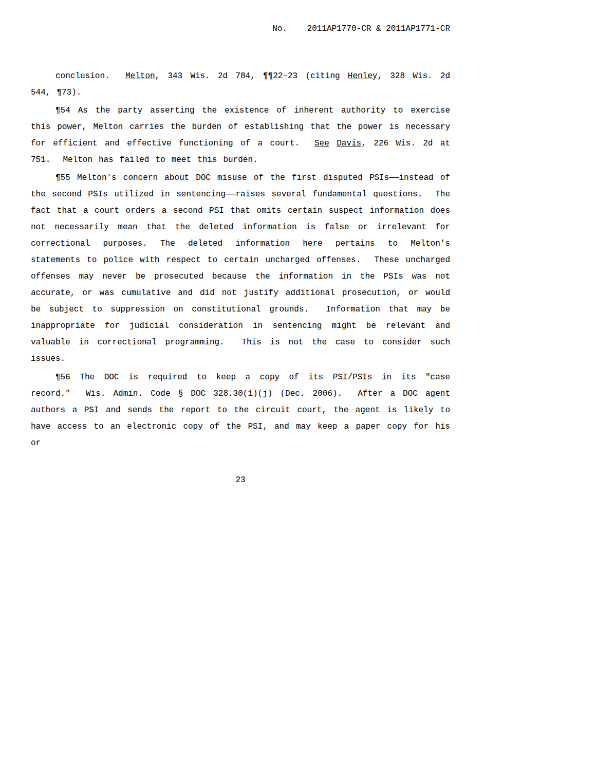No. 2011AP1770-CR & 2011AP1771-CR
conclusion. Melton, 343 Wis. 2d 784, ¶¶22–23 (citing Henley, 328 Wis. 2d 544, ¶73).
¶54 As the party asserting the existence of inherent authority to exercise this power, Melton carries the burden of establishing that the power is necessary for efficient and effective functioning of a court. See Davis, 226 Wis. 2d at 751. Melton has failed to meet this burden.
¶55 Melton's concern about DOC misuse of the first disputed PSIs——instead of the second PSIs utilized in sentencing——raises several fundamental questions. The fact that a court orders a second PSI that omits certain suspect information does not necessarily mean that the deleted information is false or irrelevant for correctional purposes. The deleted information here pertains to Melton's statements to police with respect to certain uncharged offenses. These uncharged offenses may never be prosecuted because the information in the PSIs was not accurate, or was cumulative and did not justify additional prosecution, or would be subject to suppression on constitutional grounds. Information that may be inappropriate for judicial consideration in sentencing might be relevant and valuable in correctional programming. This is not the case to consider such issues.
¶56 The DOC is required to keep a copy of its PSI/PSIs in its "case record." Wis. Admin. Code § DOC 328.30(1)(j) (Dec. 2006). After a DOC agent authors a PSI and sends the report to the circuit court, the agent is likely to have access to an electronic copy of the PSI, and may keep a paper copy for his or
23